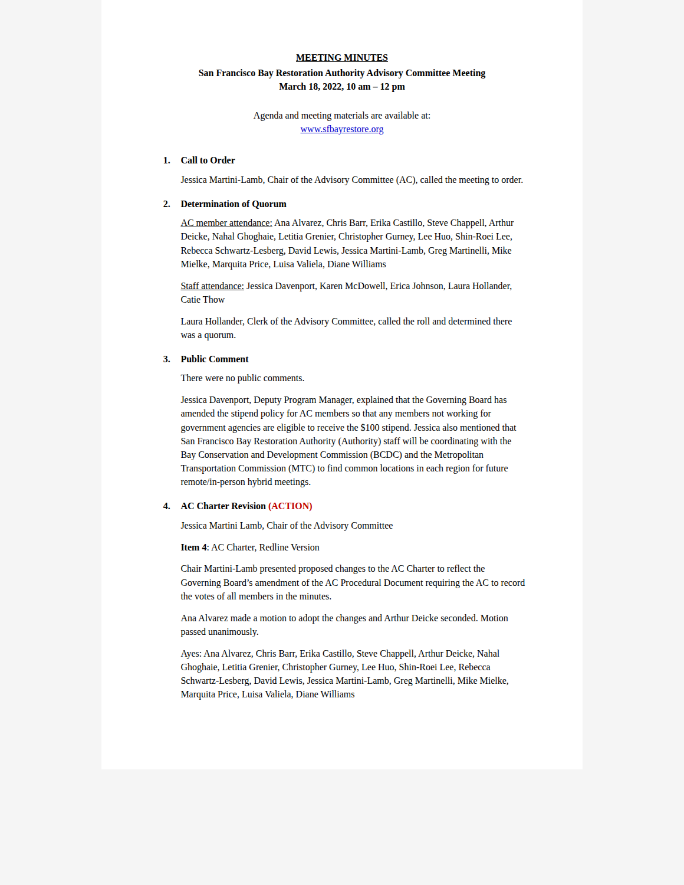MEETING MINUTES San Francisco Bay Restoration Authority Advisory Committee Meeting March 18, 2022, 10 am – 12 pm
Agenda and meeting materials are available at:
www.sfbayrestore.org
Call to Order
Jessica Martini-Lamb, Chair of the Advisory Committee (AC), called the meeting to order.
Determination of Quorum
AC member attendance: Ana Alvarez, Chris Barr, Erika Castillo, Steve Chappell, Arthur Deicke, Nahal Ghoghaie, Letitia Grenier, Christopher Gurney, Lee Huo, Shin-Roei Lee, Rebecca Schwartz-Lesberg, David Lewis, Jessica Martini-Lamb, Greg Martinelli, Mike Mielke, Marquita Price, Luisa Valiela, Diane Williams
Staff attendance: Jessica Davenport, Karen McDowell, Erica Johnson, Laura Hollander, Catie Thow
Laura Hollander, Clerk of the Advisory Committee, called the roll and determined there was a quorum.
Public Comment
There were no public comments.
Jessica Davenport, Deputy Program Manager, explained that the Governing Board has amended the stipend policy for AC members so that any members not working for government agencies are eligible to receive the $100 stipend. Jessica also mentioned that San Francisco Bay Restoration Authority (Authority) staff will be coordinating with the Bay Conservation and Development Commission (BCDC) and the Metropolitan Transportation Commission (MTC) to find common locations in each region for future remote/in-person hybrid meetings.
AC Charter Revision (ACTION)
Jessica Martini Lamb, Chair of the Advisory Committee
Item 4: AC Charter, Redline Version
Chair Martini-Lamb presented proposed changes to the AC Charter to reflect the Governing Board’s amendment of the AC Procedural Document requiring the AC to record the votes of all members in the minutes.
Ana Alvarez made a motion to adopt the changes and Arthur Deicke seconded. Motion passed unanimously.
Ayes: Ana Alvarez, Chris Barr, Erika Castillo, Steve Chappell, Arthur Deicke, Nahal Ghoghaie, Letitia Grenier, Christopher Gurney, Lee Huo, Shin-Roei Lee, Rebecca Schwartz-Lesberg, David Lewis, Jessica Martini-Lamb, Greg Martinelli, Mike Mielke, Marquita Price, Luisa Valiela, Diane Williams